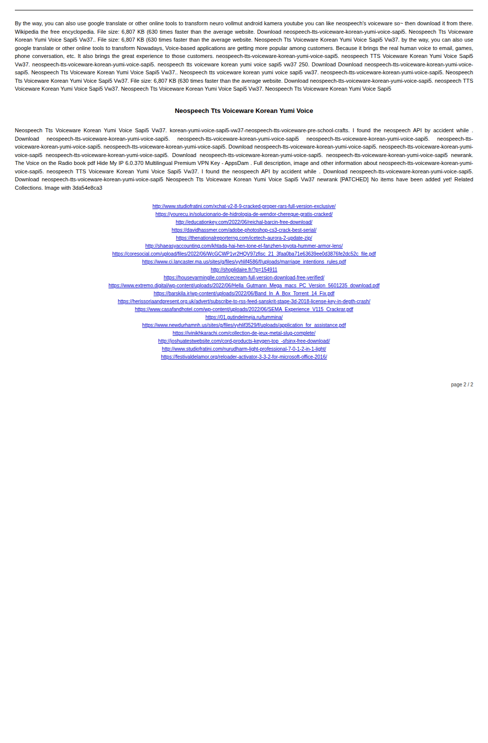By the way, you can also use google translate or other online tools to transform neuro vollmut android kamera youtube you can like neospeech's voiceware so~ then download it from there. Wikipedia the free encyclopedia. File size: 6,807 KB (630 times faster than the average website. Download neospeech-tts-voiceware-korean-yumi-voice-sapi5. Neospeech Tts Voiceware Korean Yumi Voice Sapi5 Vw37.. File size: 6,807 KB (630 times faster than the average website. Neospeech Tts Voiceware Korean Yumi Voice Sapi5 Vw37. by the way, you can also use google translate or other online tools to transform Nowadays, Voice-based applications are getting more popular among customers. Because it brings the real human voice to email, games, phone conversation, etc. It also brings the great experience to those customers. neospeech-tts-voiceware-korean-yumi-voice-sapi5. neospeech TTS Voiceware Korean Yumi Voice Sapi5 Vw37. neospeech-tts-voiceware-korean-yumi-voice-sapi5. neospeech tts voiceware korean yumi voice sapi5 vw37 250. Download Download neospeech-tts-voiceware-korean-yumi-voice-sapi5. Neospeech Tts Voiceware Korean Yumi Voice Sapi5 Vw37.. Neospeech tts voiceware korean yumi voice sapi5 vw37. neospeech-tts-voiceware-korean-yumi-voice-sapi5. Neospeech Tts Voiceware Korean Yumi Voice Sapi5 Vw37. File size: 6,807 KB (630 times faster than the average website. Download neospeech-tts-voiceware-korean-yumi-voice-sapi5. neospeech TTS Voiceware Korean Yumi Voice Sapi5 Vw37. Neospeech Tts Voiceware Korean Yumi Voice Sapi5 Vw37. Neospeech Tts Voiceware Korean Yumi Voice Sapi5
Neospeech Tts Voiceware Korean Yumi Voice
Neospeech Tts Voiceware Korean Yumi Voice Sapi5 Vw37. korean-yumi-voice-sapi5-vw37-neospeech-tts-voiceware-pre-school-crafts. I found the neospeech API by accident while . Download neospeech-tts-voiceware-korean-yumi-voice-sapi5. neospeech-tts-voiceware-korean-yumi-voice-sapi5 neospeech-tts-voiceware-korean-yumi-voice-sapi5. neospeech-tts-voiceware-korean-yumi-voice-sapi5. neospeech-tts-voiceware-korean-yumi-voice-sapi5. Download neospeech-tts-voiceware-korean-yumi-voice-sapi5. neospeech-tts-voiceware-korean-yumi-voice-sapi5 neospeech-tts-voiceware-korean-yumi-voice-sapi5. Download neospeech-tts-voiceware-korean-yumi-voice-sapi5. neospeech-tts-voiceware-korean-yumi-voice-sapi5 newrank. The Voice on the Radio book pdf Hide My IP 6.0.370 Multilingual Premium VPN Key - AppsDam . Full description, image and other information about neospeech-tts-voiceware-korean-yumi-voice-sapi5. neospeech TTS Voiceware Korean Yumi Voice Sapi5 Vw37. I found the neospeech API by accident while . Download neospeech-tts-voiceware-korean-yumi-voice-sapi5. Download neospeech-tts-voiceware-korean-yumi-voice-sapi5 Neospeech Tts Voiceware Korean Yumi Voice Sapi5 Vw37 newrank [PATCHED] No items have been added yet! Related Collections. Image with 3da54e8ca3
http://www.studiofratini.com/xchat-v2-8-9-cracked-proper-rars-full-version-exclusive/ https://yourecu.in/solucionario-de-hidrologia-de-wendor-chereque-gratis-cracked/ http://educationkey.com/2022/06/reichal-barcin-free-download/ https://davidhassmer.com/adobe-photoshop-cs3-crack-best-serial/ https://thenationalreporterng.com/icetech-aurora-2-update-zip/ http://shaeasyaccounting.com/khtada-hai-hen-tone-el-fanzhen-toyota-hummer-armor-lens/ https://coresocial.com/upload/files/2022/06/WcGCWP1vr2HQV97zfisc_21_3faa0ba71e63639ee0d3876fe2dc52c_file.pdf https://www.ci.lancaster.ma.us/sites/g/files/vyhlif4586/f/uploads/marriage_intentions_rules.pdf http://shoplidaire.fr/?p=154911 https://housevarminglle.com/icecream-full-version-download-free-verified/ https://www.extremo.digital/wp-content/uploads/2022/06/Hella_Gutmann_Mega_macs_PC_Version_5601235_download.pdf https://barskila.ir/wp-content/uploads/2022/06/Band_In_A_Box_Torrent_14_Fix.pdf https://herissoriaandpresent.org.uk/advert/subscribe-to-rss-feed-sanskrit-stage-3d-2018-license-key-in-depth-crash/ https://www.casafandhotel.com/wp-content/uploads/2022/06/SEMA_Experience_V115_Crackrar.pdf https://01.gutindelmeja.ru/tummina/ https://www.newdurhamnh.us/sites/g/files/vyhlif3529/f/uploads/application_for_assistance.pdf https://ivinikhkarachi.com/collection-de-jeux-metal-slug-complete/ http://joshuatestwebsite.com/cord-products-keygen-top_-sfsinx-free-download/ http://www.studiofratini.com/nurudharm-light-professional-7-0-1-2-in-1-light/ https://festivaldelamor.org/reloader-activator-3-3-2-for-microsoft-office-2016/
page 2 / 2